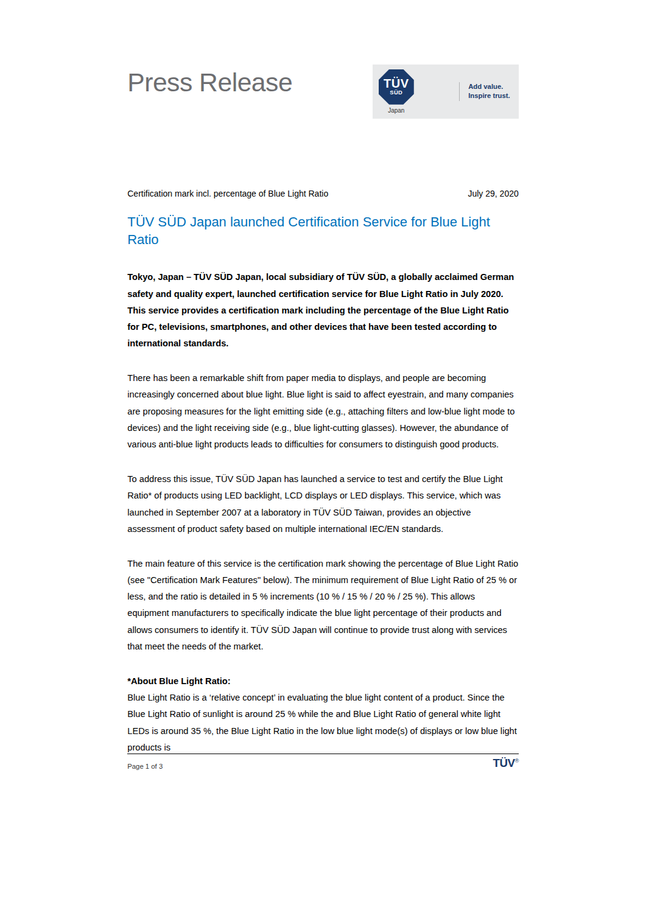Press Release
TÜV
SÜD
Japan
Add value.
Inspire trust.
Certification mark incl. percentage of Blue Light Ratio
July 29, 2020
TÜV SÜD Japan launched Certification Service for Blue Light Ratio
Tokyo, Japan – TÜV SÜD Japan, local subsidiary of TÜV SÜD, a globally acclaimed German safety and quality expert, launched certification service for Blue Light Ratio in July 2020. This service provides a certification mark including the percentage of the Blue Light Ratio for PC, televisions, smartphones, and other devices that have been tested according to international standards.
There has been a remarkable shift from paper media to displays, and people are becoming increasingly concerned about blue light. Blue light is said to affect eyestrain, and many companies are proposing measures for the light emitting side (e.g., attaching filters and low-blue light mode to devices) and the light receiving side (e.g., blue light-cutting glasses). However, the abundance of various anti-blue light products leads to difficulties for consumers to distinguish good products.
To address this issue, TÜV SÜD Japan has launched a service to test and certify the Blue Light Ratio* of products using LED backlight, LCD displays or LED displays. This service, which was launched in September 2007 at a laboratory in TÜV SÜD Taiwan, provides an objective assessment of product safety based on multiple international IEC/EN standards.
The main feature of this service is the certification mark showing the percentage of Blue Light Ratio (see "Certification Mark Features" below). The minimum requirement of Blue Light Ratio of 25 % or less, and the ratio is detailed in 5 % increments (10 % / 15 % / 20 % / 25 %). This allows equipment manufacturers to specifically indicate the blue light percentage of their products and allows consumers to identify it. TÜV SÜD Japan will continue to provide trust along with services that meet the needs of the market.
*About Blue Light Ratio:
Blue Light Ratio is a ‘relative concept’ in evaluating the blue light content of a product. Since the Blue Light Ratio of sunlight is around 25 % while the and Blue Light Ratio of general white light LEDs is around 35 %, the Blue Light Ratio in the low blue light mode(s) of displays or low blue light products is
Page 1 of 3
TÜV®